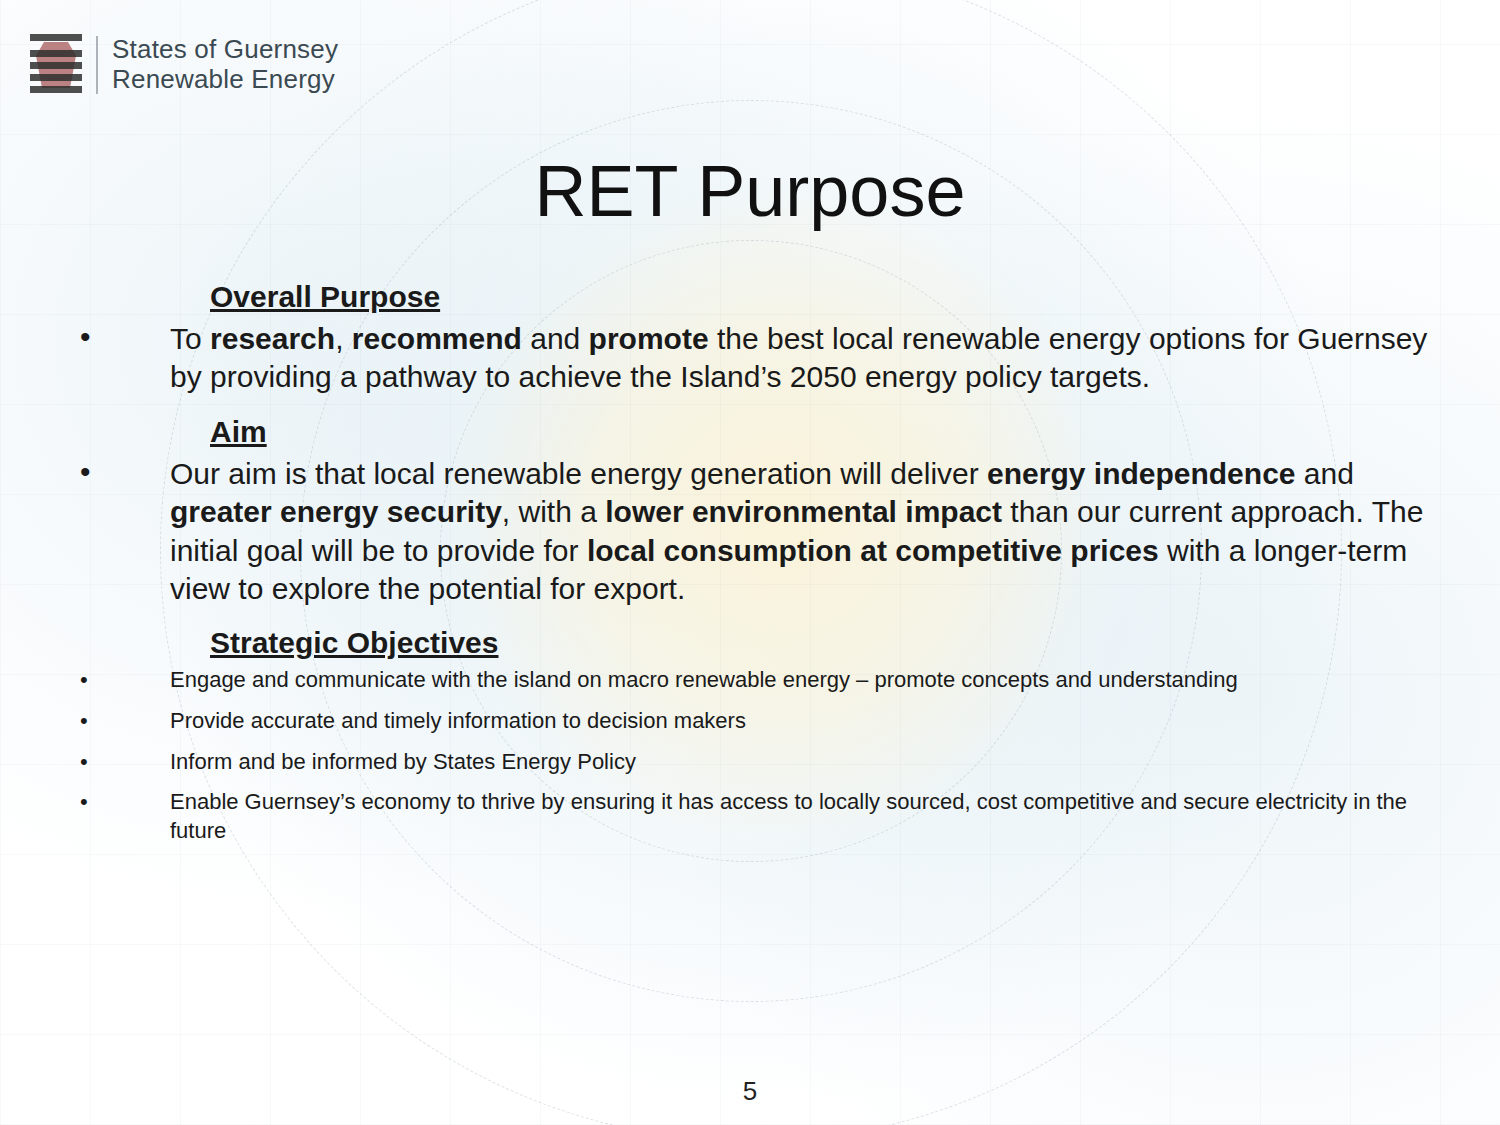States of Guernsey Renewable Energy
RET Purpose
Overall Purpose
To research, recommend and promote the best local renewable energy options for Guernsey by providing a pathway to achieve the Island’s 2050 energy policy targets.
Aim
Our aim is that local renewable energy generation will deliver energy independence and greater energy security, with a lower environmental impact than our current approach. The initial goal will be to provide for local consumption at competitive prices with a longer-term view to explore the potential for export.
Strategic Objectives
Engage and communicate with the island on macro renewable energy – promote concepts and understanding
Provide accurate and timely information to decision makers
Inform and be informed by States Energy Policy
Enable Guernsey’s economy to thrive by ensuring it has access to locally sourced, cost competitive and secure electricity in the future
5